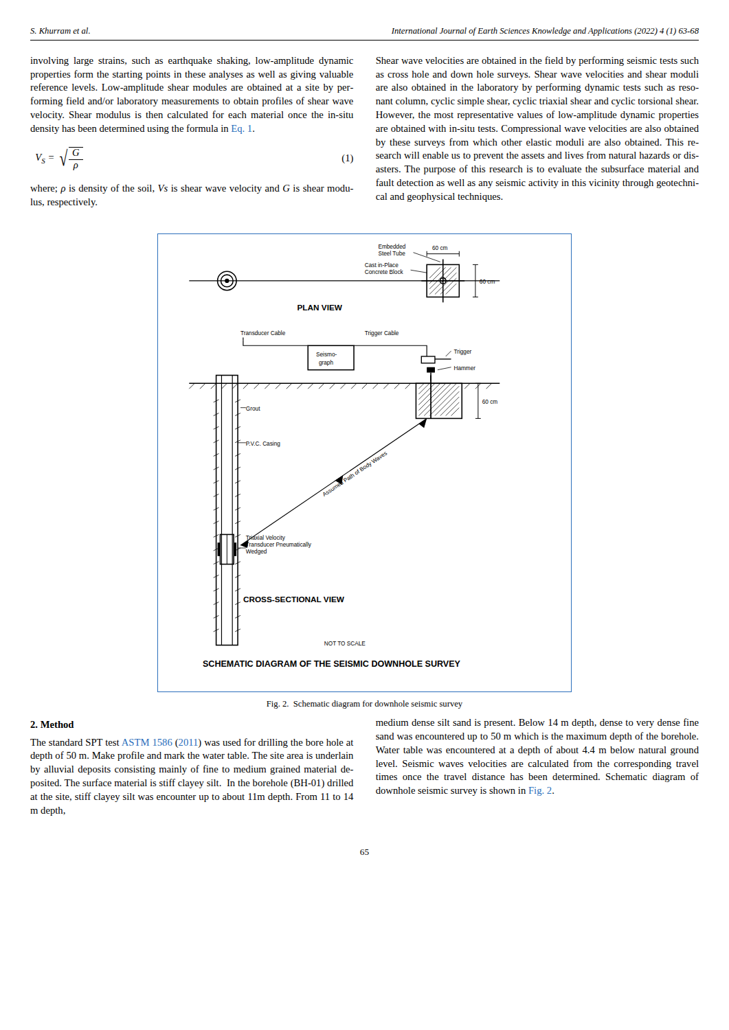S. Khurram et al. International Journal of Earth Sciences Knowledge and Applications (2022) 4 (1) 63-68
involving large strains, such as earthquake shaking, low-amplitude dynamic properties form the starting points in these analyses as well as giving valuable reference levels. Low-amplitude shear modules are obtained at a site by performing field and/or laboratory measurements to obtain profiles of shear wave velocity. Shear modulus is then calculated for each material once the in-situ density has been determined using the formula in Eq. 1.
VS = √ G ρ (1)
where; ρ is density of the soil, Vs is shear wave velocity and G is shear modulus, respectively.
Shear wave velocities are obtained in the field by performing seismic tests such as cross hole and down hole surveys. Shear wave velocities and shear moduli are also obtained in the laboratory by performing dynamic tests such as resonant column, cyclic simple shear, cyclic triaxial shear and cyclic torsional shear. However, the most representative values of low-amplitude dynamic properties are obtained with in-situ tests. Compressional wave velocities are also obtained by these surveys from which other elastic moduli are also obtained. This research will enable us to prevent the assets and lives from natural hazards or disasters. The purpose of this research is to evaluate the subsurface material and fault detection as well as any seismic activity in this vicinity through geotechnical and geophysical techniques.
60 cm 60 cm Embedded Steel Tube Cast in-Place Concrete Block PLAN VIEW Seismo- graph Transducer Cable Trigger Cable Trigger Hammer 60 cm Grout P.V.C. Casing Triaxial Velocity Transducer Pneumatically Wedged Assumed Path of Body Waves CROSS-SECTIONAL VIEW NOT TO SCALE SCHEMATIC DIAGRAM OF THE SEISMIC DOWNHOLE SURVEY
Fig. 2. Schematic diagram for downhole seismic survey
2. Method
The standard SPT test ASTM 1586 (2011) was used for drilling the bore hole at depth of 50 m. Make profile and mark the water table. The site area is underlain by alluvial deposits consisting mainly of fine to medium grained material deposited. The surface material is stiff clayey silt. In the borehole (BH-01) drilled at the site, stiff clayey silt was encounter up to about 11m depth. From 11 to 14 m depth,
medium dense silt sand is present. Below 14 m depth, dense to very dense fine sand was encountered up to 50 m which is the maximum depth of the borehole. Water table was encountered at a depth of about 4.4 m below natural ground level. Seismic waves velocities are calculated from the corresponding travel times once the travel distance has been determined. Schematic diagram of downhole seismic survey is shown in Fig. 2.
65